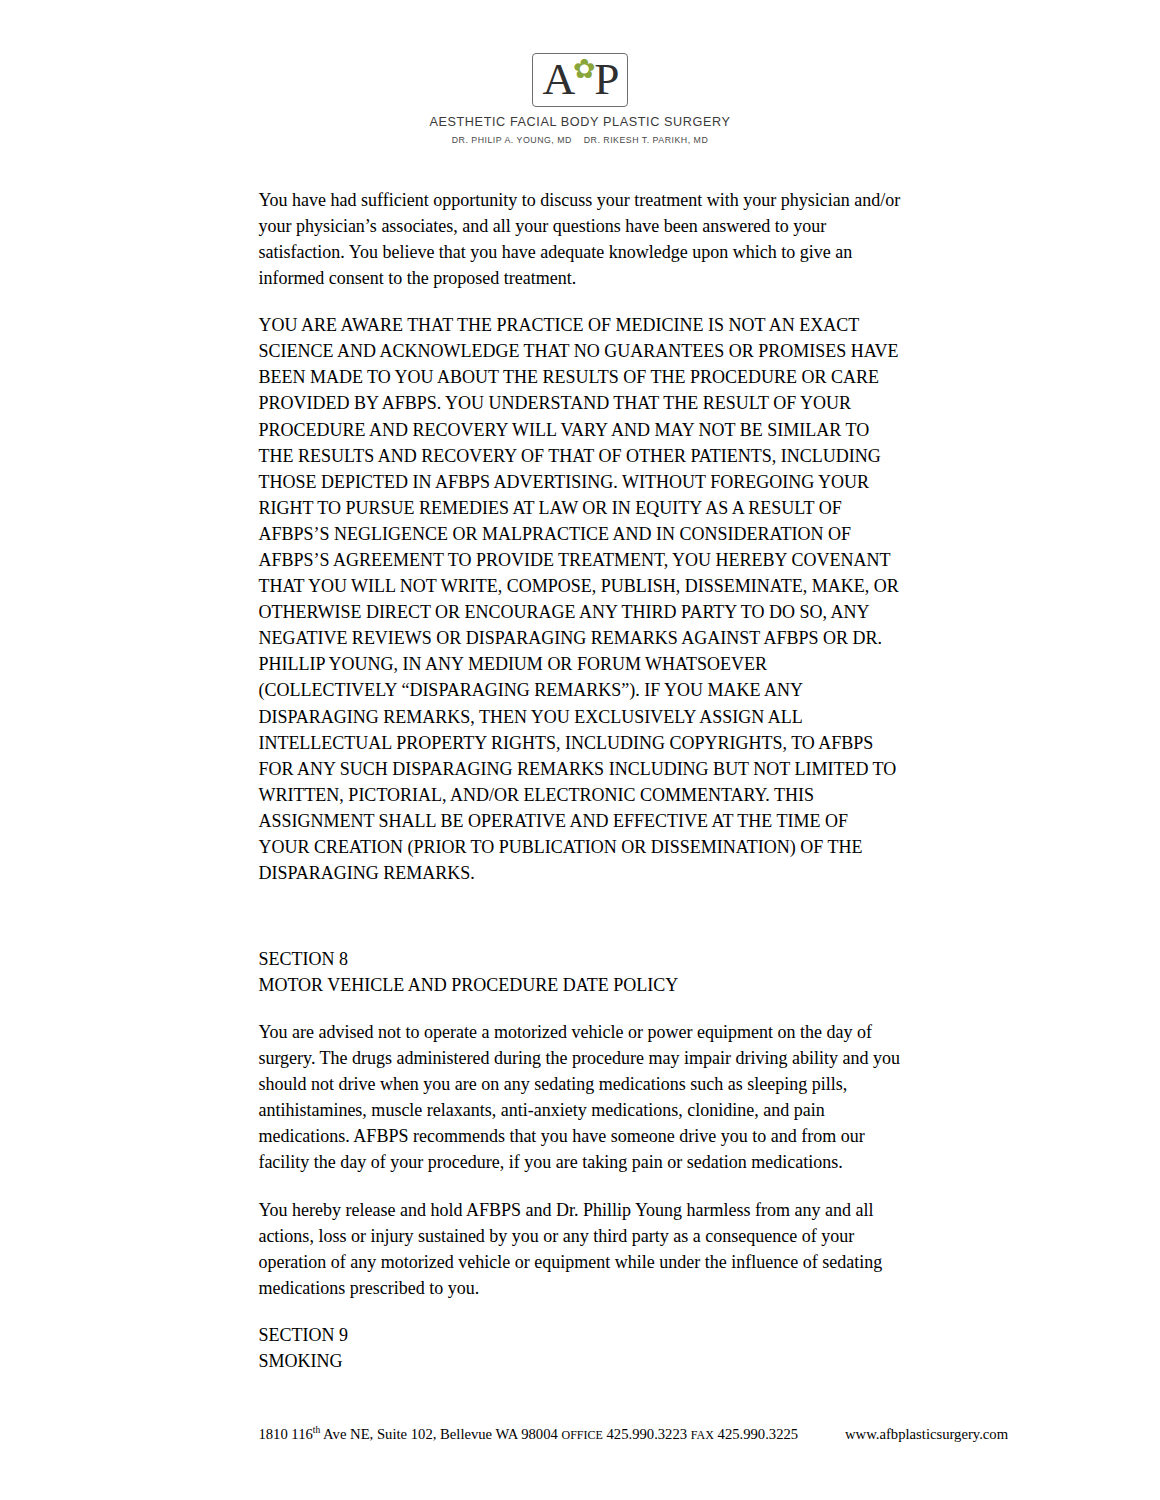A✿P
Aesthetic Facial Body Plastic Surgery
Dr. Philip A. Young, MD Dr. Rikesh T. Parikh, MD
You have had sufficient opportunity to discuss your treatment with your physician and/or your physician’s associates, and all your questions have been answered to your satisfaction. You believe that you have adequate knowledge upon which to give an informed consent to the proposed treatment.
You are aware that the practice of medicine is not an exact science and acknowledge that no guarantees or promises have been made to you about the results of the procedure or care provided by AFBPS. You understand that the result of your procedure and recovery will vary and may not be similar to the results and recovery of that of other patients, including those depicted in AFBPS advertising. Without foregoing your right to pursue remedies at law or in equity as a result of AFBPS’s negligence or malpractice and in consideration of AFBPS’s agreement to provide treatment, you hereby covenant that you will not write, compose, publish, disseminate, make, or otherwise direct or encourage any third party to do so, any negative reviews or disparaging remarks against AFBPS or Dr. Phillip Young, in any medium or forum whatsoever (collectively “disparaging remarks”). If you make any disparaging remarks, then you exclusively assign all intellectual property rights, including copyrights, to AFBPS for any such disparaging remarks including but not limited to written, pictorial, and/or electronic commentary. This assignment shall be operative and effective at the time of your creation (prior to publication or dissemination) of the disparaging remarks.
SECTION 8
MOTOR VEHICLE AND PROCEDURE DATE POLICY
You are advised not to operate a motorized vehicle or power equipment on the day of surgery. The drugs administered during the procedure may impair driving ability and you should not drive when you are on any sedating medications such as sleeping pills, antihistamines, muscle relaxants, anti-anxiety medications, clonidine, and pain medications. AFBPS recommends that you have someone drive you to and from our facility the day of your procedure, if you are taking pain or sedation medications.
You hereby release and hold AFBPS and Dr. Phillip Young harmless from any and all actions, loss or injury sustained by you or any third party as a consequence of your operation of any motorized vehicle or equipment while under the influence of sedating medications prescribed to you.
SECTION 9
SMOKING
1810 116th Ave NE, Suite 102, Bellevue WA 98004 office 425.990.3223 fax 425.990.3225 www.afbplasticsurgery.com